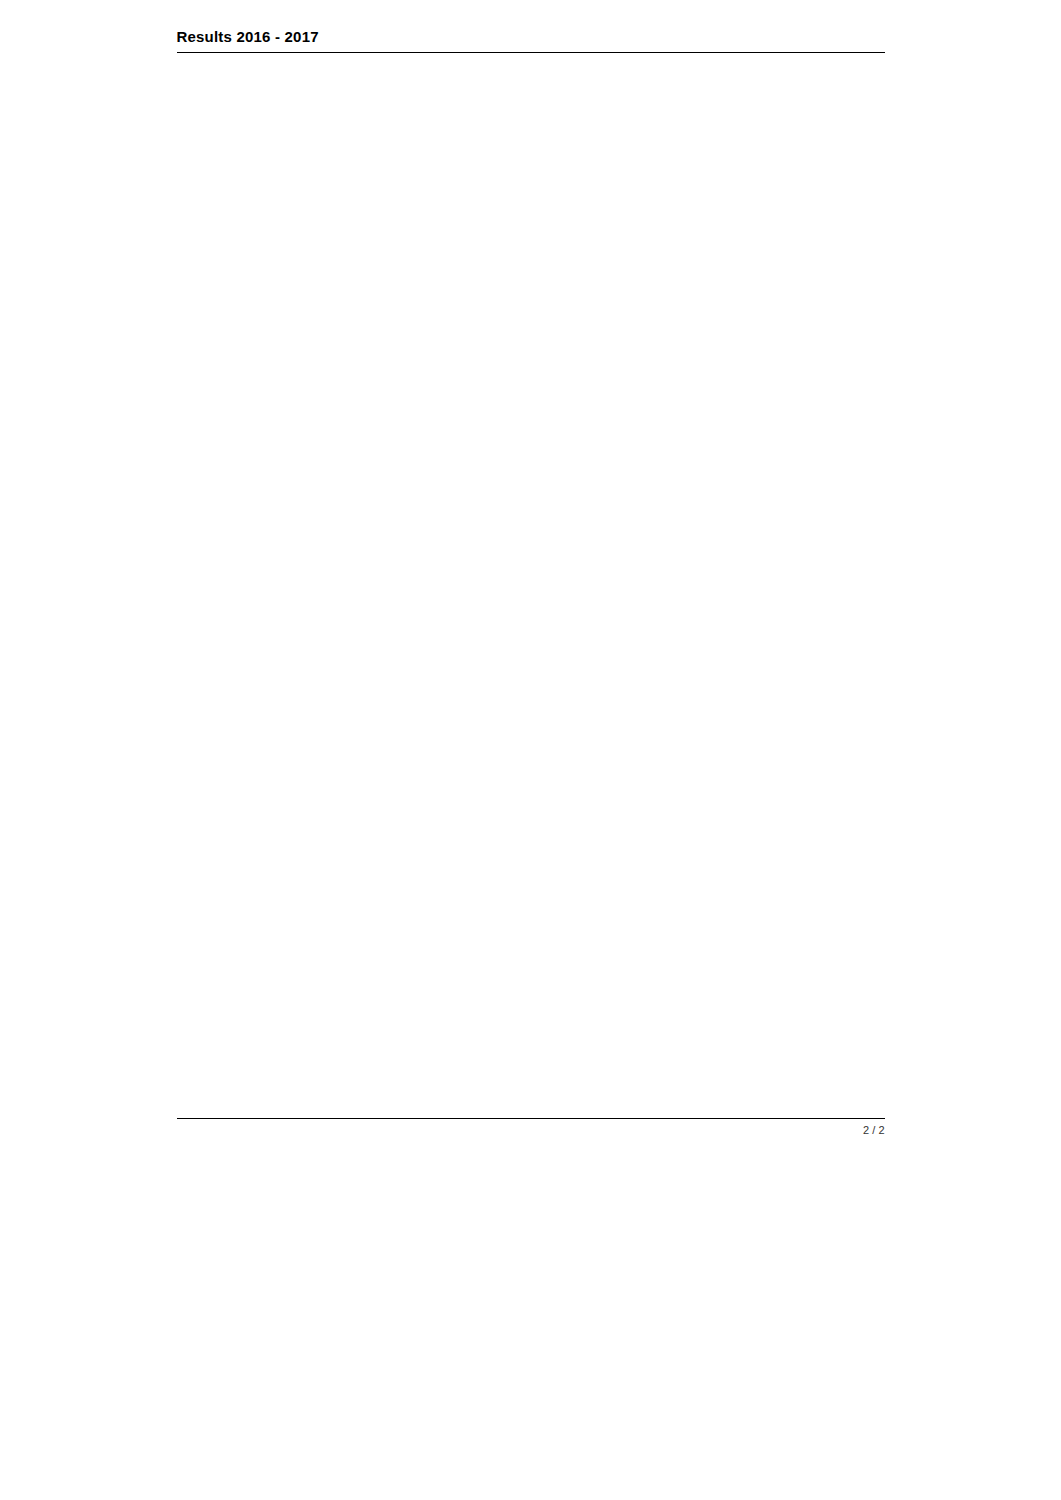Results 2016 - 2017
2 / 2